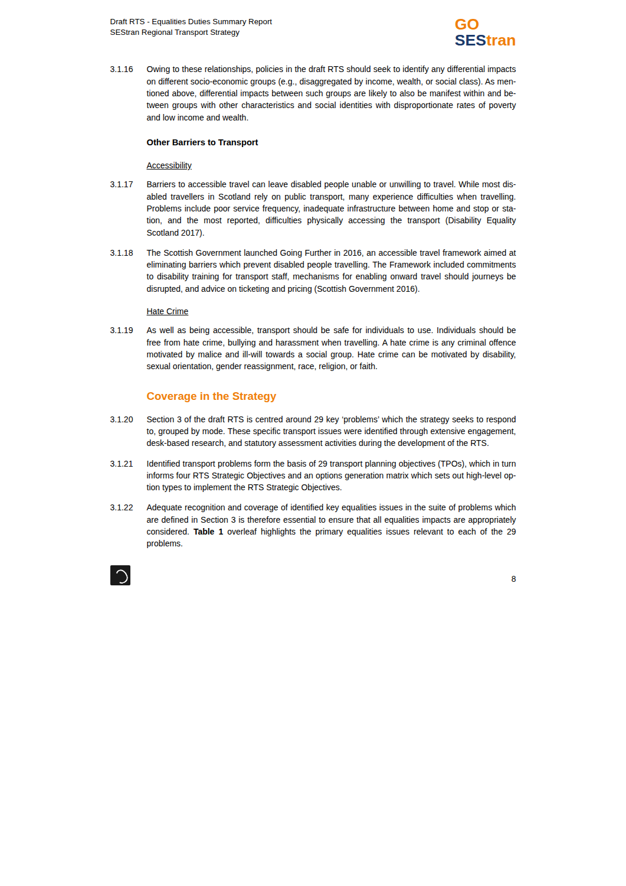Draft RTS - Equalities Duties Summary Report
SEStran Regional Transport Strategy
GO SES tran
3.1.16
Owing to these relationships, policies in the draft RTS should seek to identify any differential impacts on different socio-economic groups (e.g., disaggregated by income, wealth, or social class). As mentioned above, differential impacts between such groups are likely to also be manifest within and between groups with other characteristics and social identities with disproportionate rates of poverty and low income and wealth.
Other Barriers to Transport
Accessibility
3.1.17
Barriers to accessible travel can leave disabled people unable or unwilling to travel. While most disabled travellers in Scotland rely on public transport, many experience difficulties when travelling. Problems include poor service frequency, inadequate infrastructure between home and stop or station, and the most reported, difficulties physically accessing the transport (Disability Equality Scotland 2017).
3.1.18
The Scottish Government launched Going Further in 2016, an accessible travel framework aimed at eliminating barriers which prevent disabled people travelling. The Framework included commitments to disability training for transport staff, mechanisms for enabling onward travel should journeys be disrupted, and advice on ticketing and pricing (Scottish Government 2016).
Hate Crime
3.1.19
As well as being accessible, transport should be safe for individuals to use. Individuals should be free from hate crime, bullying and harassment when travelling. A hate crime is any criminal offence motivated by malice and ill-will towards a social group. Hate crime can be motivated by disability, sexual orientation, gender reassignment, race, religion, or faith.
Coverage in the Strategy
3.1.20
Section 3 of the draft RTS is centred around 29 key ‘problems’ which the strategy seeks to respond to, grouped by mode. These specific transport issues were identified through extensive engagement, desk-based research, and statutory assessment activities during the development of the RTS.
3.1.21
Identified transport problems form the basis of 29 transport planning objectives (TPOs), which in turn informs four RTS Strategic Objectives and an options generation matrix which sets out high-level option types to implement the RTS Strategic Objectives.
3.1.22
Adequate recognition and coverage of identified key equalities issues in the suite of problems which are defined in Section 3 is therefore essential to ensure that all equalities impacts are appropriately considered. Table 1 overleaf highlights the primary equalities issues relevant to each of the 29 problems.
8